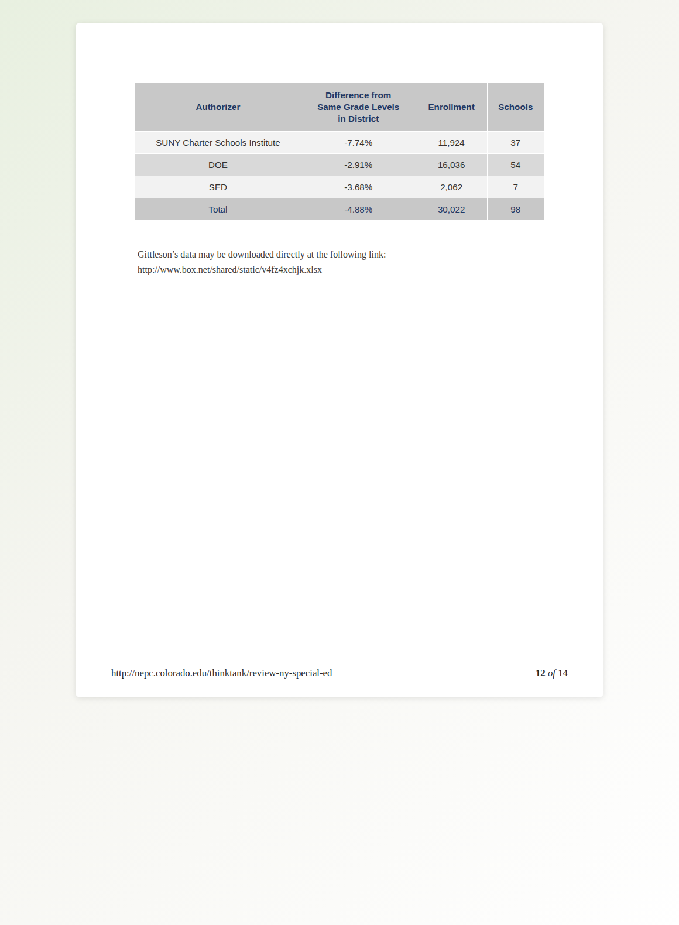| Authorizer | Difference from Same Grade Levels in District | Enrollment | Schools |
| --- | --- | --- | --- |
| SUNY Charter Schools Institute | -7.74% | 11,924 | 37 |
| DOE | -2.91% | 16,036 | 54 |
| SED | -3.68% | 2,062 | 7 |
| Total | -4.88% | 30,022 | 98 |
Gittleson’s data may be downloaded directly at the following link:
http://www.box.net/shared/static/v4fz4xchjk.xlsx
http://nepc.colorado.edu/thinktank/review-ny-special-ed 12 of 14